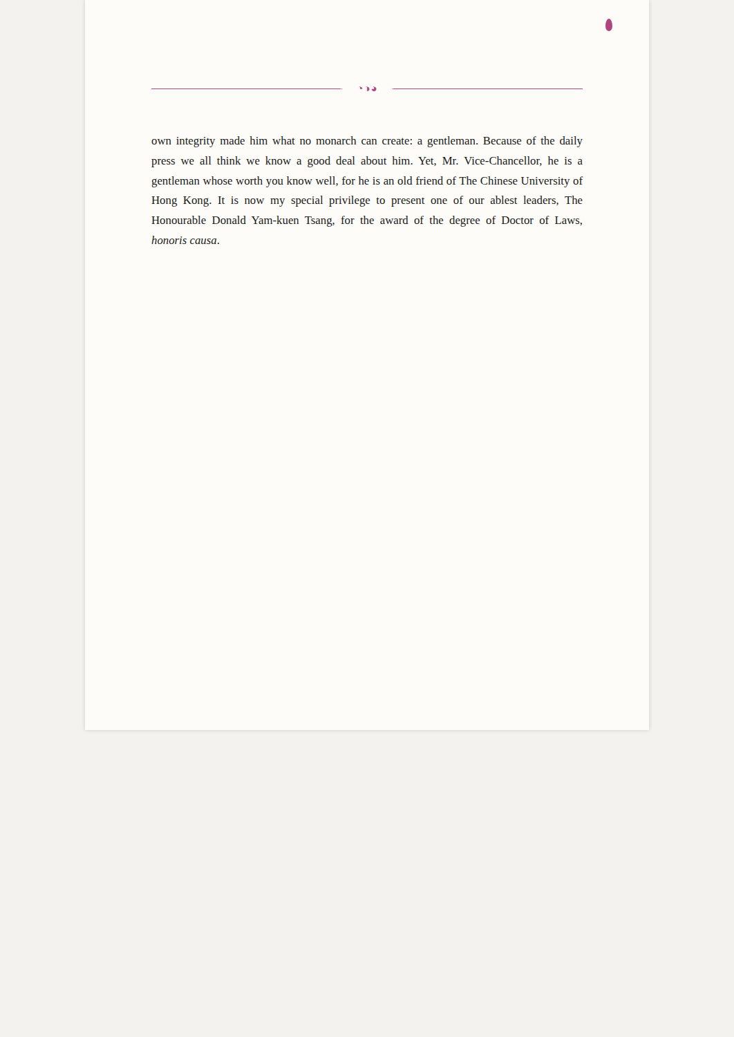· ◔◑◕ ∙
own integrity made him what no monarch can create: a gentleman. Because of the daily press we all think we know a good deal about him. Yet, Mr. Vice-Chancellor, he is a gentleman whose worth you know well, for he is an old friend of The Chinese University of Hong Kong. It is now my special privilege to present one of our ablest leaders, The Honourable Donald Yam-kuen Tsang, for the award of the degree of Doctor of Laws, honoris causa.